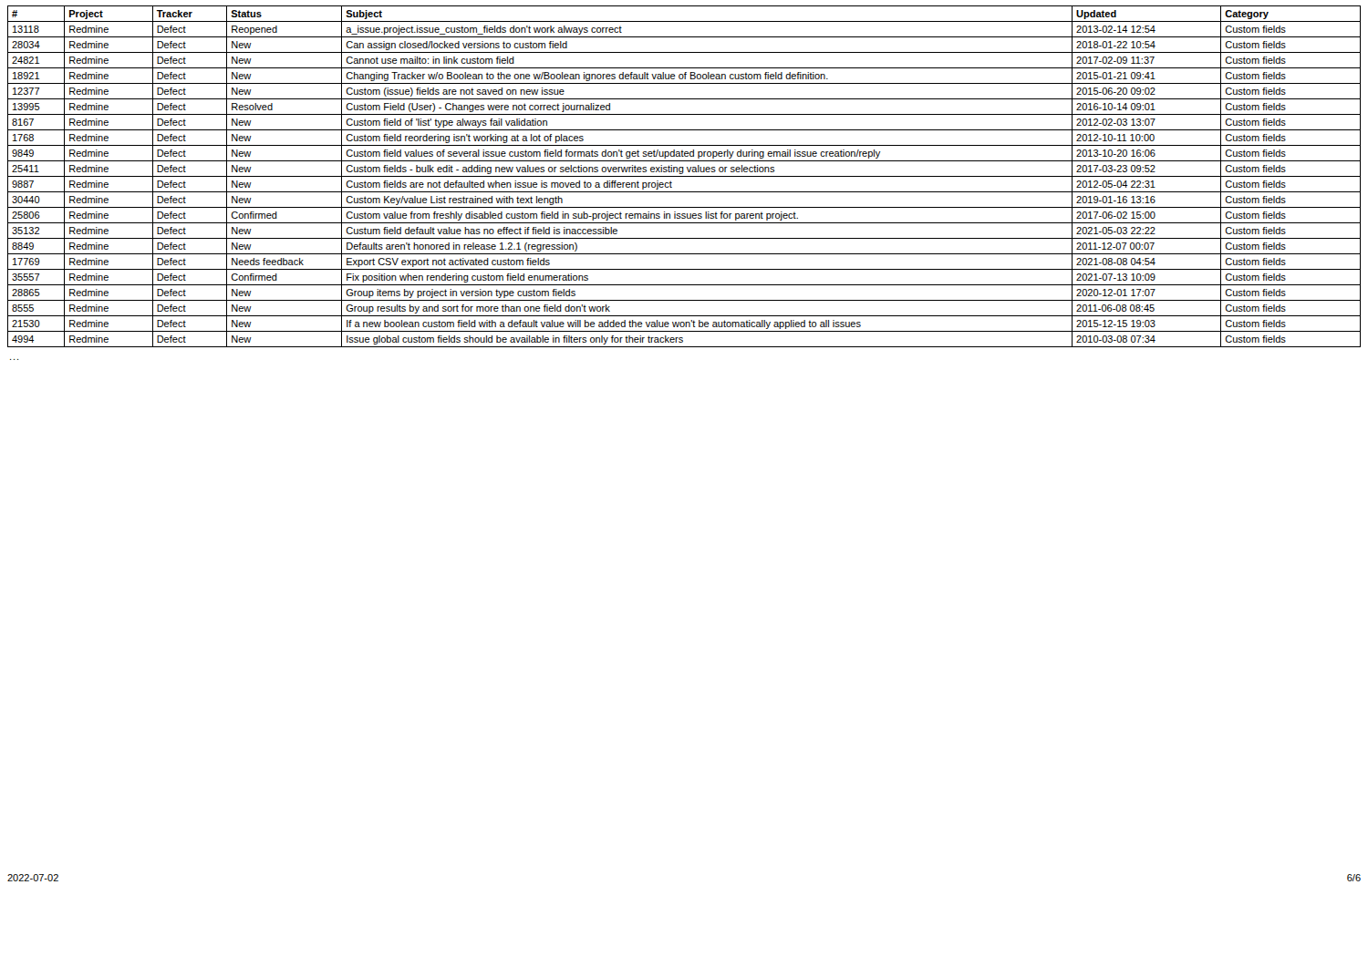| # | Project | Tracker | Status | Subject | Updated | Category |
| --- | --- | --- | --- | --- | --- | --- |
| 13118 | Redmine | Defect | Reopened | a_issue.project.issue_custom_fields don't work always correct | 2013-02-14 12:54 | Custom fields |
| 28034 | Redmine | Defect | New | Can assign closed/locked versions to custom field | 2018-01-22 10:54 | Custom fields |
| 24821 | Redmine | Defect | New | Cannot use mailto: in link custom field | 2017-02-09 11:37 | Custom fields |
| 18921 | Redmine | Defect | New | Changing Tracker w/o Boolean to the one w/Boolean ignores default value of Boolean custom field definition. | 2015-01-21 09:41 | Custom fields |
| 12377 | Redmine | Defect | New | Custom (issue) fields are not saved on new issue | 2015-06-20 09:02 | Custom fields |
| 13995 | Redmine | Defect | Resolved | Custom Field (User) - Changes were not correct journalized | 2016-10-14 09:01 | Custom fields |
| 8167 | Redmine | Defect | New | Custom field of 'list' type always fail validation | 2012-02-03 13:07 | Custom fields |
| 1768 | Redmine | Defect | New | Custom field reordering isn't working at a lot of places | 2012-10-11 10:00 | Custom fields |
| 9849 | Redmine | Defect | New | Custom field values of several issue custom field formats don't get set/updated properly during email issue creation/reply | 2013-10-20 16:06 | Custom fields |
| 25411 | Redmine | Defect | New | Custom fields - bulk edit - adding new values or selctions overwrites existing values or selections | 2017-03-23 09:52 | Custom fields |
| 9887 | Redmine | Defect | New | Custom fields are not defaulted when issue is moved to a different project | 2012-05-04 22:31 | Custom fields |
| 30440 | Redmine | Defect | New | Custom Key/value List restrained with text length | 2019-01-16 13:16 | Custom fields |
| 25806 | Redmine | Defect | Confirmed | Custom value from freshly disabled custom field in sub-project remains in issues list for parent project. | 2017-06-02 15:00 | Custom fields |
| 35132 | Redmine | Defect | New | Custum field default value has no effect if field is inaccessible | 2021-05-03 22:22 | Custom fields |
| 8849 | Redmine | Defect | New | Defaults aren't honored in release 1.2.1 (regression) | 2011-12-07 00:07 | Custom fields |
| 17769 | Redmine | Defect | Needs feedback | Export CSV export not activated custom fields | 2021-08-08 04:54 | Custom fields |
| 35557 | Redmine | Defect | Confirmed | Fix position when rendering custom field enumerations | 2021-07-13 10:09 | Custom fields |
| 28865 | Redmine | Defect | New | Group items by project in version type custom fields | 2020-12-01 17:07 | Custom fields |
| 8555 | Redmine | Defect | New | Group results by and sort for more than one field don't work | 2011-06-08 08:45 | Custom fields |
| 21530 | Redmine | Defect | New | If a new boolean custom field with a default value will be added the value won't be automatically applied to all issues | 2015-12-15 19:03 | Custom fields |
| 4994 | Redmine | Defect | New | Issue global custom fields should be available in filters only for their trackers | 2010-03-08 07:34 | Custom fields |
...
2022-07-02 6/6